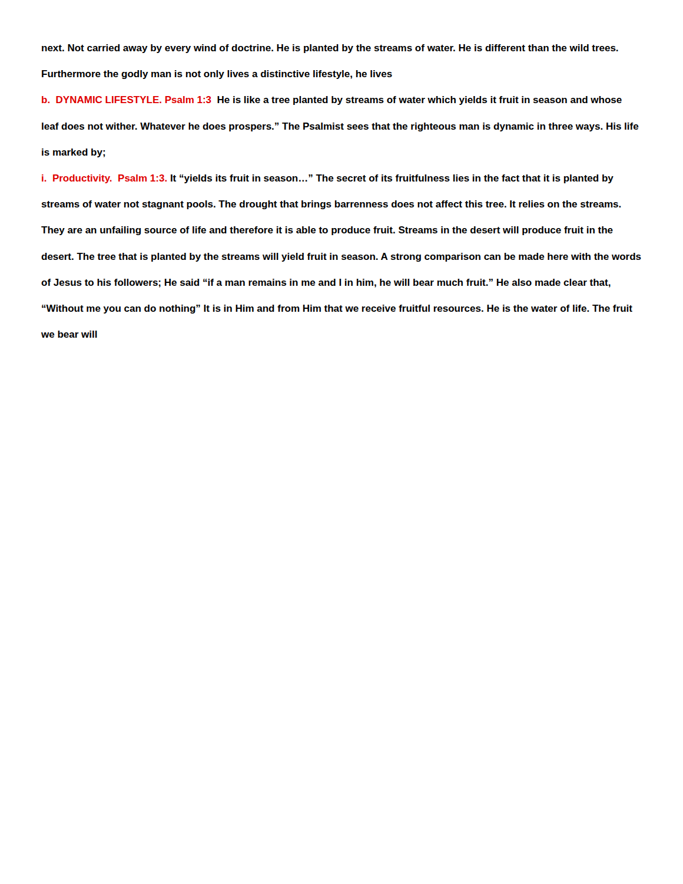next. Not carried away by every wind of doctrine. He is planted by the streams of water. He is different than the wild trees. Furthermore the godly man is not only lives a distinctive lifestyle, he lives
b. DYNAMIC LIFESTYLE. Psalm 1:3 He is like a tree planted by streams of water which yields it fruit in season and whose leaf does not wither. Whatever he does prospers.” The Psalmist sees that the righteous man is dynamic in three ways. His life is marked by;
i. Productivity. Psalm 1:3. It “yields its fruit in season…” The secret of its fruitfulness lies in the fact that it is planted by streams of water not stagnant pools. The drought that brings barrenness does not affect this tree. It relies on the streams. They are an unfailing source of life and therefore it is able to produce fruit. Streams in the desert will produce fruit in the desert. The tree that is planted by the streams will yield fruit in season. A strong comparison can be made here with the words of Jesus to his followers; He said “if a man remains in me and I in him, he will bear much fruit.” He also made clear that, “Without me you can do nothing” It is in Him and from Him that we receive fruitful resources. He is the water of life. The fruit we bear will